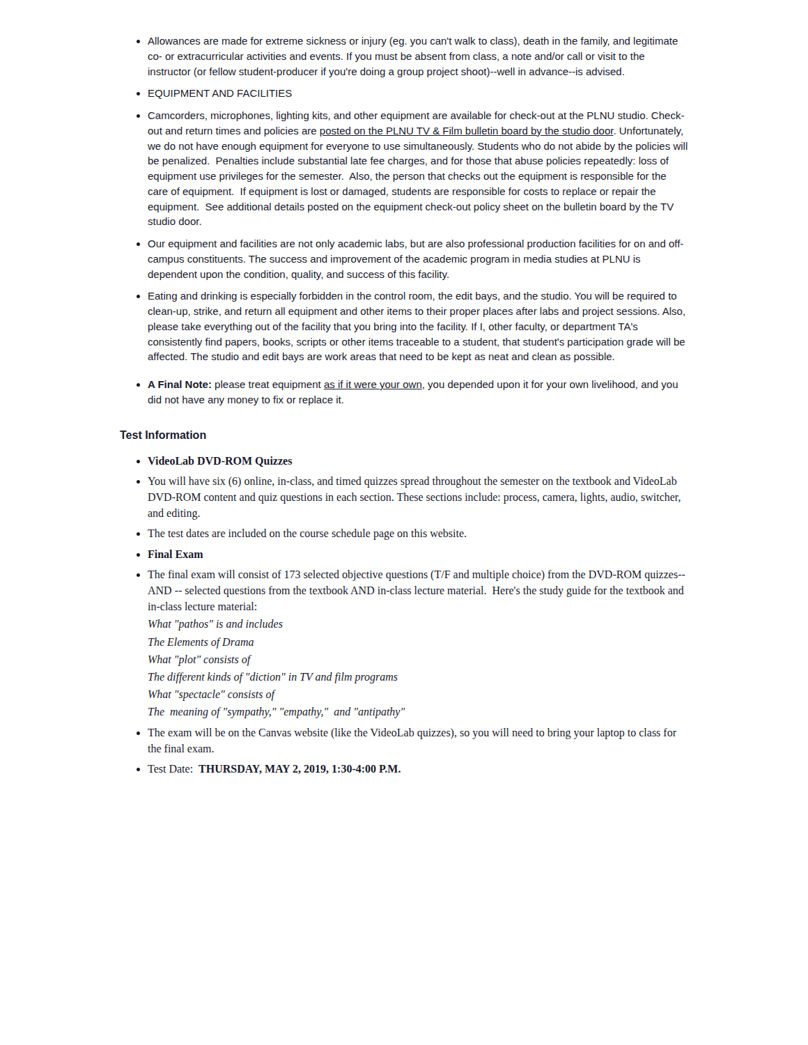Allowances are made for extreme sickness or injury (eg. you can't walk to class), death in the family, and legitimate co- or extracurricular activities and events. If you must be absent from class, a note and/or call or visit to the instructor (or fellow student-producer if you're doing a group project shoot)--well in advance--is advised.
EQUIPMENT AND FACILITIES
Camcorders, microphones, lighting kits, and other equipment are available for check-out at the PLNU studio. Check-out and return times and policies are posted on the PLNU TV & Film bulletin board by the studio door. Unfortunately, we do not have enough equipment for everyone to use simultaneously. Students who do not abide by the policies will be penalized. Penalties include substantial late fee charges, and for those that abuse policies repeatedly: loss of equipment use privileges for the semester. Also, the person that checks out the equipment is responsible for the care of equipment. If equipment is lost or damaged, students are responsible for costs to replace or repair the equipment. See additional details posted on the equipment check-out policy sheet on the bulletin board by the TV studio door.
Our equipment and facilities are not only academic labs, but are also professional production facilities for on and off-campus constituents. The success and improvement of the academic program in media studies at PLNU is dependent upon the condition, quality, and success of this facility.
Eating and drinking is especially forbidden in the control room, the edit bays, and the studio. You will be required to clean-up, strike, and return all equipment and other items to their proper places after labs and project sessions. Also, please take everything out of the facility that you bring into the facility. If I, other faculty, or department TA's consistently find papers, books, scripts or other items traceable to a student, that student's participation grade will be affected. The studio and edit bays are work areas that need to be kept as neat and clean as possible.
A Final Note: please treat equipment as if it were your own, you depended upon it for your own livelihood, and you did not have any money to fix or replace it.
Test Information
VideoLab DVD-ROM Quizzes
You will have six (6) online, in-class, and timed quizzes spread throughout the semester on the textbook and VideoLab DVD-ROM content and quiz questions in each section. These sections include: process, camera, lights, audio, switcher, and editing.
The test dates are included on the course schedule page on this website.
Final Exam
The final exam will consist of 173 selected objective questions (T/F and multiple choice) from the DVD-ROM quizzes-- AND -- selected questions from the textbook AND in-class lecture material. Here's the study guide for the textbook and in-class lecture material: What "pathos" is and includes The Elements of Drama What "plot" consists of The different kinds of "diction" in TV and film programs What "spectacle" consists of The meaning of "sympathy," "empathy," and "antipathy"
The exam will be on the Canvas website (like the VideoLab quizzes), so you will need to bring your laptop to class for the final exam.
Test Date: THURSDAY, MAY 2, 2019, 1:30-4:00 P.M.